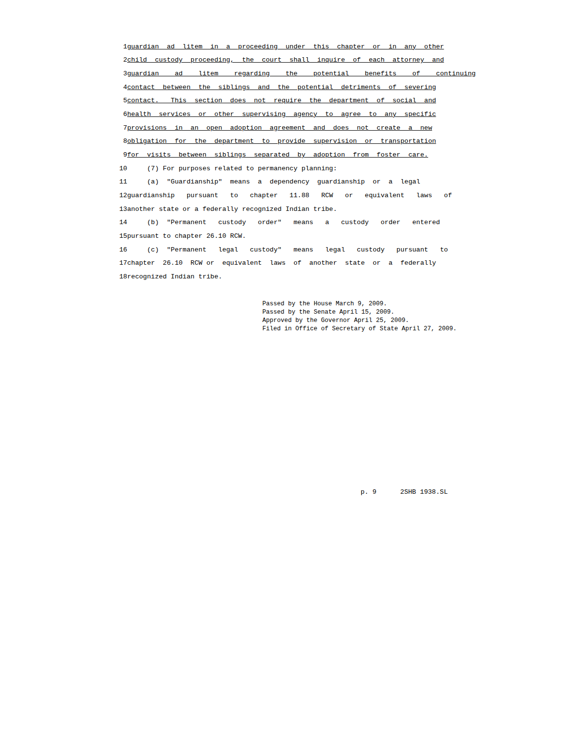| 1 | guardian ad litem in a proceeding under this chapter or in any other |
| 2 | child custody proceeding, the court shall inquire of each attorney and |
| 3 | guardian ad litem regarding the potential benefits of continuing |
| 4 | contact between the siblings and the potential detriments of severing |
| 5 | contact. This section does not require the department of social and |
| 6 | health services or other supervising agency to agree to any specific |
| 7 | provisions in an open adoption agreement and does not create a new |
| 8 | obligation for the department to provide supervision or transportation |
| 9 | for visits between siblings separated by adoption from foster care. |
| 10 | (7) For purposes related to permanency planning: |
| 11 | (a) "Guardianship" means a dependency guardianship or a legal |
| 12 | guardianship pursuant to chapter 11.88 RCW or equivalent laws of |
| 13 | another state or a federally recognized Indian tribe. |
| 14 | (b) "Permanent custody order" means a custody order entered |
| 15 | pursuant to chapter 26.10 RCW. |
| 16 | (c) "Permanent legal custody" means legal custody pursuant to |
| 17 | chapter 26.10 RCW or equivalent laws of another state or a federally |
| 18 | recognized Indian tribe. |
Passed by the House March 9, 2009. Passed by the Senate April 15, 2009. Approved by the Governor April 25, 2009. Filed in Office of Secretary of State April 27, 2009.
p. 9 2SHB 1938.SL